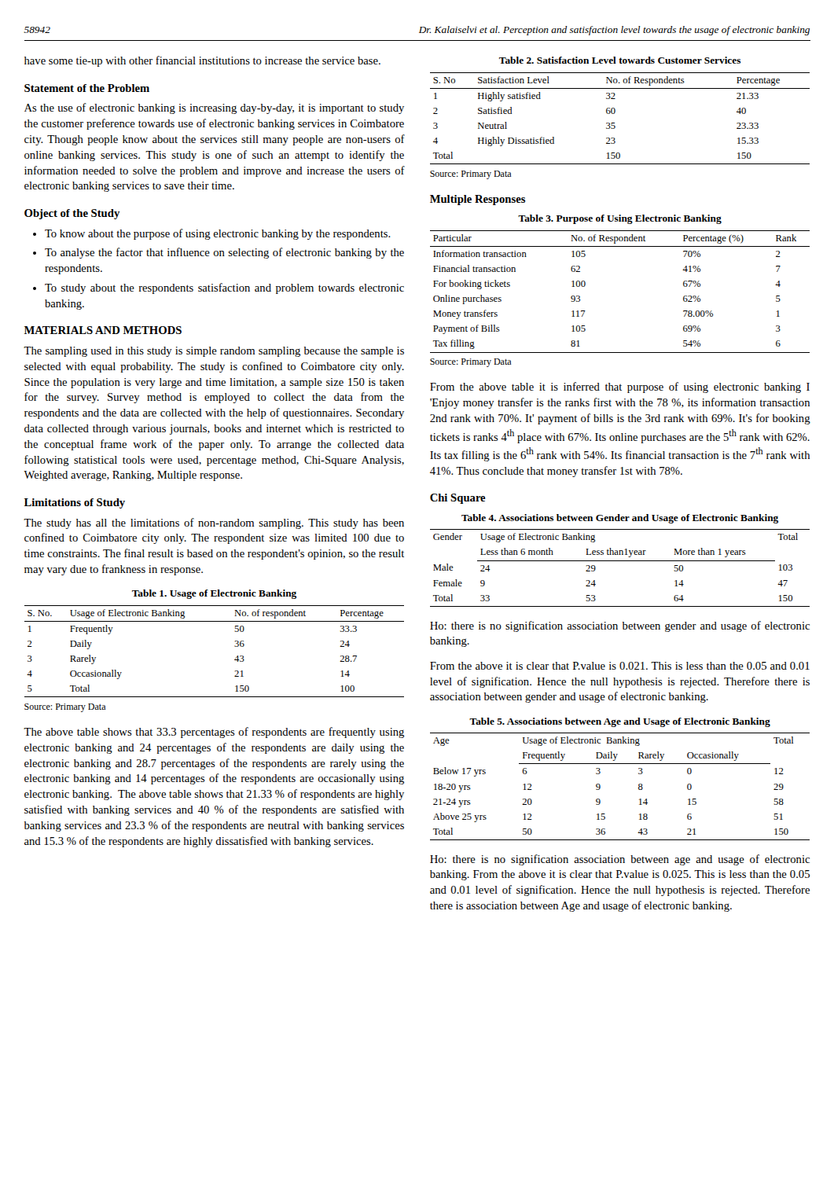58942 Dr. Kalaiselvi et al. Perception and satisfaction level towards the usage of electronic banking
have some tie-up with other financial institutions to increase the service base.
Statement of the Problem
As the use of electronic banking is increasing day-by-day, it is important to study the customer preference towards use of electronic banking services in Coimbatore city. Though people know about the services still many people are non-users of online banking services. This study is one of such an attempt to identify the information needed to solve the problem and improve and increase the users of electronic banking services to save their time.
Object of the Study
To know about the purpose of using electronic banking by the respondents.
To analyse the factor that influence on selecting of electronic banking by the respondents.
To study about the respondents satisfaction and problem towards electronic banking.
MATERIALS AND METHODS
The sampling used in this study is simple random sampling because the sample is selected with equal probability. The study is confined to Coimbatore city only. Since the population is very large and time limitation, a sample size 150 is taken for the survey. Survey method is employed to collect the data from the respondents and the data are collected with the help of questionnaires. Secondary data collected through various journals, books and internet which is restricted to the conceptual frame work of the paper only. To arrange the collected data following statistical tools were used, percentage method, Chi-Square Analysis, Weighted average, Ranking, Multiple response.
Limitations of Study
The study has all the limitations of non-random sampling. This study has been confined to Coimbatore city only. The respondent size was limited 100 due to time constraints. The final result is based on the respondent's opinion, so the result may vary due to frankness in response.
Table 1. Usage of Electronic Banking
| S. No. | Usage of Electronic Banking | No. of respondent | Percentage |
| --- | --- | --- | --- |
| 1 | Frequently | 50 | 33.3 |
| 2 | Daily | 36 | 24 |
| 3 | Rarely | 43 | 28.7 |
| 4 | Occasionally | 21 | 14 |
| 5 | Total | 150 | 100 |
Source: Primary Data
The above table shows that 33.3 percentages of respondents are frequently using electronic banking and 24 percentages of the respondents are daily using the electronic banking and 28.7 percentages of the respondents are rarely using the electronic banking and 14 percentages of the respondents are occasionally using electronic banking. The above table shows that 21.33 % of respondents are highly satisfied with banking services and 40 % of the respondents are satisfied with banking services and 23.3 % of the respondents are neutral with banking services and 15.3 % of the respondents are highly dissatisfied with banking services.
Table 2. Satisfaction Level towards Customer Services
| S. No | Satisfaction Level | No. of Respondents | Percentage |
| --- | --- | --- | --- |
| 1 | Highly satisfied | 32 | 21.33 |
| 2 | Satisfied | 60 | 40 |
| 3 | Neutral | 35 | 23.33 |
| 4 | Highly Dissatisfied | 23 | 15.33 |
| Total | | 150 | 150 |
Source: Primary Data
Multiple Responses
Table 3. Purpose of Using Electronic Banking
| Particular | No. of Respondent | Percentage (%) | Rank |
| --- | --- | --- | --- |
| Information transaction | 105 | 70% | 2 |
| Financial transaction | 62 | 41% | 7 |
| For booking tickets | 100 | 67% | 4 |
| Online purchases | 93 | 62% | 5 |
| Money transfers | 117 | 78.00% | 1 |
| Payment of Bills | 105 | 69% | 3 |
| Tax filling | 81 | 54% | 6 |
Source: Primary Data
From the above table it is inferred that purpose of using electronic banking I 'Enjoy money transfer is the ranks first with the 78 %, its information transaction 2nd rank with 70%. It' payment of bills is the 3rd rank with 69%. It's for booking tickets is ranks 4th place with 67%. Its online purchases are the 5th rank with 62%. Its tax filling is the 6th rank with 54%. Its financial transaction is the 7th rank with 41%. Thus conclude that money transfer 1st with 78%.
Chi Square
Table 4. Associations between Gender and Usage of Electronic Banking
| Gender | Usage of Electronic Banking | Total |
| --- | --- | --- |
| Less than 6 month | Less than1year | More than 1 years |
| Male | 24 | 29 | 50 | 103 |
| Female | 9 | 24 | 14 | 47 |
| Total | 33 | 53 | 64 | 150 |
Ho: there is no signification association between gender and usage of electronic banking.
From the above it is clear that P.value is 0.021. This is less than the 0.05 and 0.01 level of signification. Hence the null hypothesis is rejected. Therefore there is association between gender and usage of electronic banking.
Table 5. Associations between Age and Usage of Electronic Banking
| Age | Usage of Electronic Banking | Total |
| --- | --- | --- |
| Frequently | Daily | Rarely | Occasionally |
| Below 17 yrs | 6 | 3 | 3 | 0 | 12 |
| 18-20 yrs | 12 | 9 | 8 | 0 | 29 |
| 21-24 yrs | 20 | 9 | 14 | 15 | 58 |
| Above 25 yrs | 12 | 15 | 18 | 6 | 51 |
| Total | 50 | 36 | 43 | 21 | 150 |
Ho: there is no signification association between age and usage of electronic banking. From the above it is clear that P.value is 0.025. This is less than the 0.05 and 0.01 level of signification. Hence the null hypothesis is rejected. Therefore there is association between Age and usage of electronic banking.